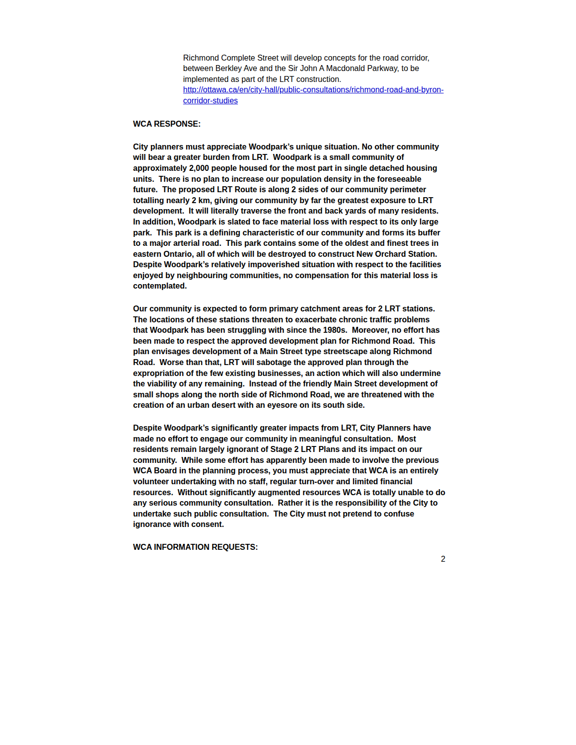Richmond Complete Street will develop concepts for the road corridor, between Berkley Ave and the Sir John A Macdonald Parkway, to be implemented as part of the LRT construction.
http://ottawa.ca/en/city-hall/public-consultations/richmond-road-and-byron-corridor-studies
WCA RESPONSE:
City planners must appreciate Woodpark’s unique situation. No other community will bear a greater burden from LRT. Woodpark is a small community of approximately 2,000 people housed for the most part in single detached housing units. There is no plan to increase our population density in the foreseeable future. The proposed LRT Route is along 2 sides of our community perimeter totalling nearly 2 km, giving our community by far the greatest exposure to LRT development. It will literally traverse the front and back yards of many residents. In addition, Woodpark is slated to face material loss with respect to its only large park. This park is a defining characteristic of our community and forms its buffer to a major arterial road. This park contains some of the oldest and finest trees in eastern Ontario, all of which will be destroyed to construct New Orchard Station. Despite Woodpark’s relatively impoverished situation with respect to the facilities enjoyed by neighbouring communities, no compensation for this material loss is contemplated.
Our community is expected to form primary catchment areas for 2 LRT stations. The locations of these stations threaten to exacerbate chronic traffic problems that Woodpark has been struggling with since the 1980s. Moreover, no effort has been made to respect the approved development plan for Richmond Road. This plan envisages development of a Main Street type streetscape along Richmond Road. Worse than that, LRT will sabotage the approved plan through the expropriation of the few existing businesses, an action which will also undermine the viability of any remaining. Instead of the friendly Main Street development of small shops along the north side of Richmond Road, we are threatened with the creation of an urban desert with an eyesore on its south side.
Despite Woodpark’s significantly greater impacts from LRT, City Planners have made no effort to engage our community in meaningful consultation. Most residents remain largely ignorant of Stage 2 LRT Plans and its impact on our community. While some effort has apparently been made to involve the previous WCA Board in the planning process, you must appreciate that WCA is an entirely volunteer undertaking with no staff, regular turn-over and limited financial resources. Without significantly augmented resources WCA is totally unable to do any serious community consultation. Rather it is the responsibility of the City to undertake such public consultation. The City must not pretend to confuse ignorance with consent.
WCA INFORMATION REQUESTS:
2